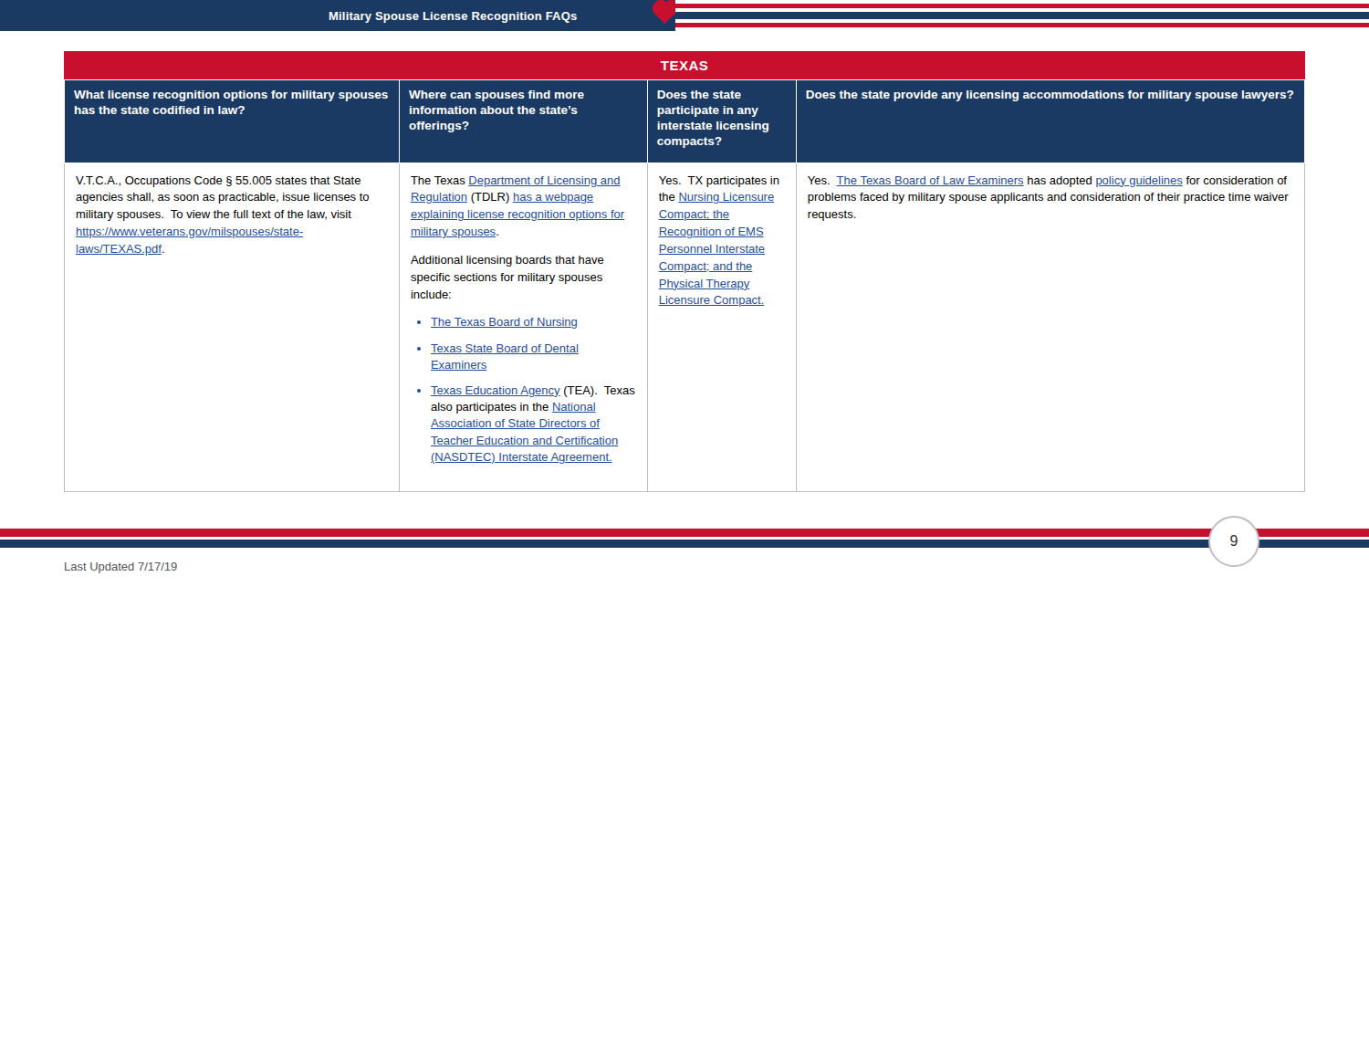Military Spouse License Recognition FAQs
TEXAS
| What license recognition options for military spouses has the state codified in law? | Where can spouses find more information about the state’s offerings? | Does the state participate in any interstate licensing compacts? | Does the state provide any licensing accommodations for military spouse lawyers? |
| --- | --- | --- | --- |
| V.T.C.A., Occupations Code § 55.005 states that State agencies shall, as soon as practicable, issue licenses to military spouses. To view the full text of the law, visit https://www.veterans.gov/milspouses/state-laws/TEXAS.pdf . | The Texas Department of Licensing and Regulation (TDLR) has a webpage explaining license recognition options for military spouses . Additional licensing boards that have specific sections for military spouses include: The Texas Board of Nursing Texas State Board of Dental Examiners Texas Education Agency (TEA). Texas also participates in the National Association of State Directors of Teacher Education and Certification (NASDTEC) Interstate Agreement. | Yes. TX participates in the Nursing Licensure Compact; the Recognition of EMS Personnel Interstate Compact; and the Physical Therapy Licensure Compact. | Yes. The Texas Board of Law Examiners has adopted policy guidelines for consideration of problems faced by military spouse applicants and consideration of their practice time waiver requests. |
9
Last Updated 7/17/19